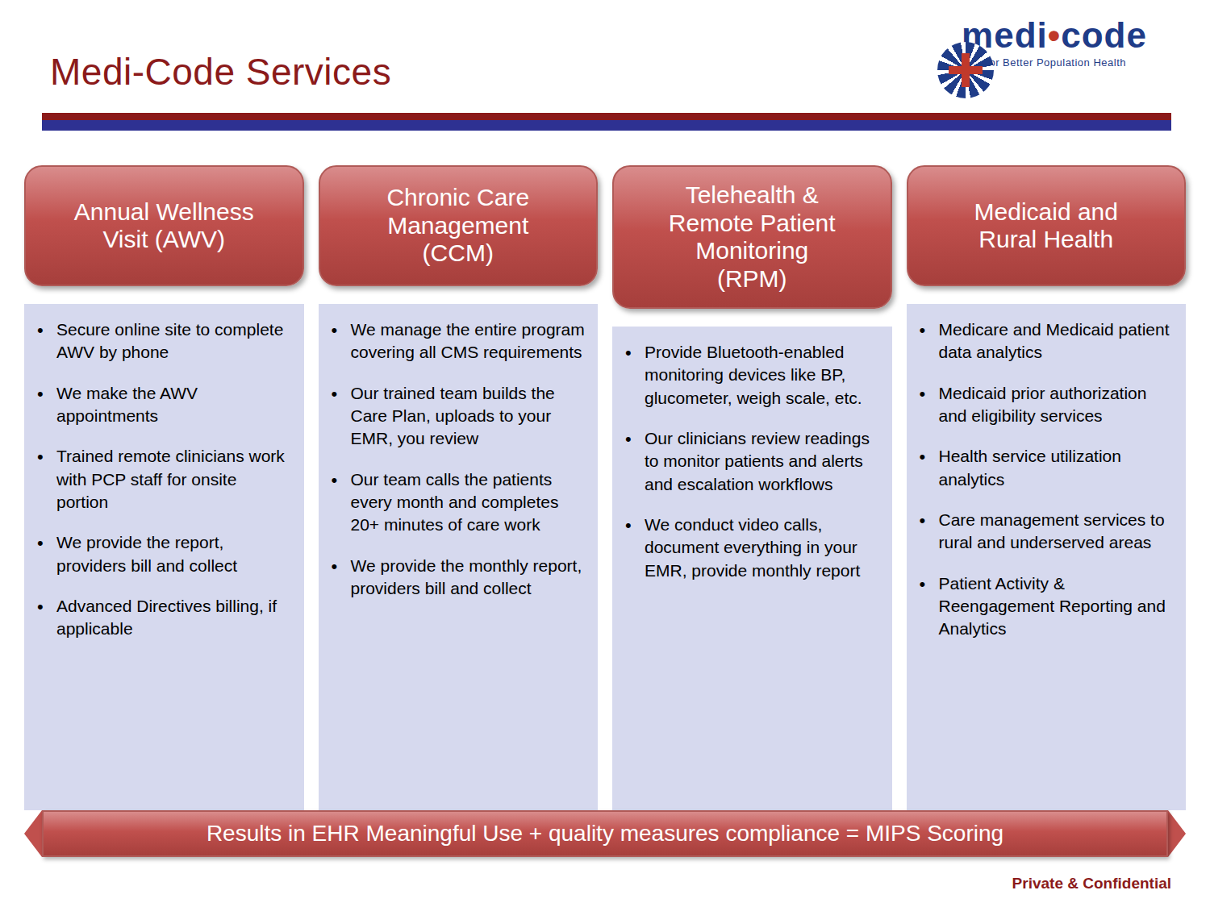Medi-Code Services
medi•code
For Better Population Health
Annual Wellness
Visit (AWV)
Secure online site to complete AWV by phone
We make the AWV appointments
Trained remote clinicians work with PCP staff for onsite portion
We provide the report, providers bill and collect
Advanced Directives billing, if applicable
Chronic Care
Management
(CCM)
We manage the entire program covering all CMS requirements
Our trained team builds the Care Plan, uploads to your EMR, you review
Our team calls the patients every month and completes 20+ minutes of care work
We provide the monthly report, providers bill and collect
Telehealth &
Remote Patient
Monitoring
(RPM)
Provide Bluetooth-enabled monitoring devices like BP, glucometer, weigh scale, etc.
Our clinicians review readings to monitor patients and alerts and escalation workflows
We conduct video calls, document everything in your EMR, provide monthly report
Medicaid and
Rural Health
Medicare and Medicaid patient data analytics
Medicaid prior authorization and eligibility services
Health service utilization analytics
Care management services to rural and underserved areas
Patient Activity & Reengagement Reporting and Analytics
Results in EHR Meaningful Use + quality measures compliance = MIPS Scoring
Private & Confidential